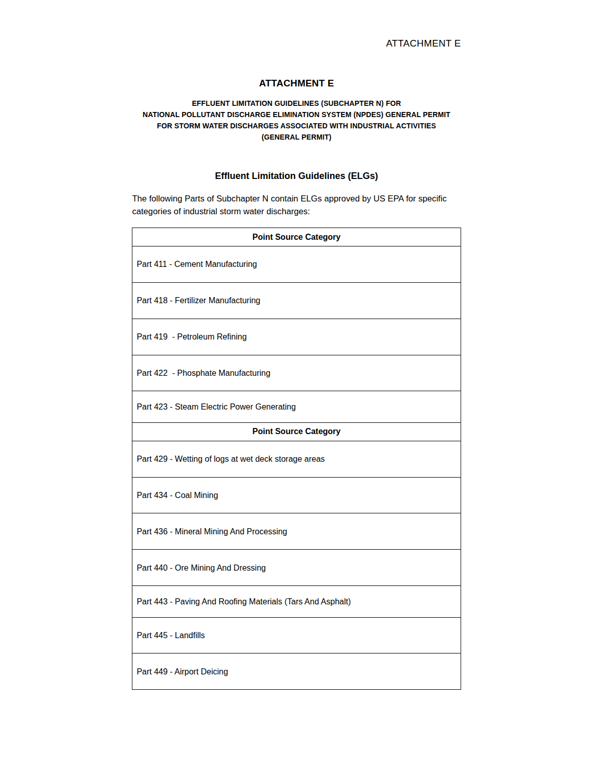ATTACHMENT E
ATTACHMENT E
EFFLUENT LIMITATION GUIDELINES (SUBCHAPTER N) FOR
NATIONAL POLLUTANT DISCHARGE ELIMINATION SYSTEM (NPDES) GENERAL PERMIT
FOR STORM WATER DISCHARGES ASSOCIATED WITH INDUSTRIAL ACTIVITIES
(GENERAL PERMIT)
Effluent Limitation Guidelines (ELGs)
The following Parts of Subchapter N contain ELGs approved by US EPA for specific categories of industrial storm water discharges:
| Point Source Category |
| --- |
| Part 411 - Cement Manufacturing |
| Part 418 - Fertilizer Manufacturing |
| Part 419 - Petroleum Refining |
| Part 422 - Phosphate Manufacturing |
| Part 423 - Steam Electric Power Generating |
| Point Source Category |
| Part 429 - Wetting of logs at wet deck storage areas |
| Part 434 - Coal Mining |
| Part 436 - Mineral Mining And Processing |
| Part 440 - Ore Mining And Dressing |
| Part 443 - Paving And Roofing Materials (Tars And Asphalt) |
| Part 445 - Landfills |
| Part 449 - Airport Deicing |